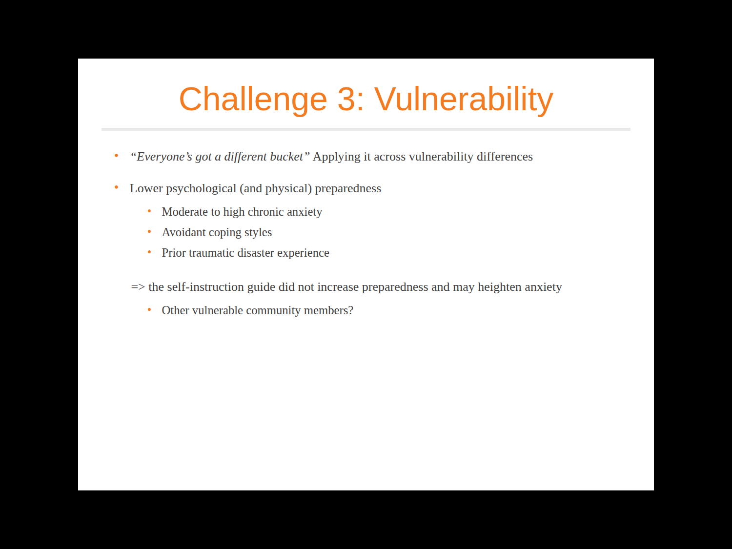Challenge 3: Vulnerability
“Everyone’s got a different bucket” Applying it across vulnerability differences
Lower psychological (and physical) preparedness
Moderate to high chronic anxiety
Avoidant coping styles
Prior traumatic disaster experience
=> the self-instruction guide did not increase preparedness and may heighten anxiety
Other vulnerable community members?